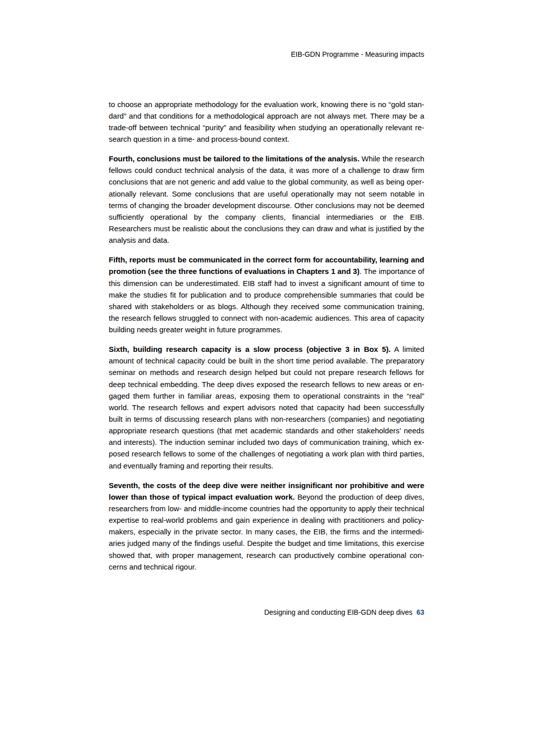EIB-GDN Programme - Measuring impacts
to choose an appropriate methodology for the evaluation work, knowing there is no “gold standard” and that conditions for a methodological approach are not always met. There may be a trade-off between technical “purity” and feasibility when studying an operationally relevant research question in a time- and process-bound context.
Fourth, conclusions must be tailored to the limitations of the analysis. While the research fellows could conduct technical analysis of the data, it was more of a challenge to draw firm conclusions that are not generic and add value to the global community, as well as being operationally relevant. Some conclusions that are useful operationally may not seem notable in terms of changing the broader development discourse. Other conclusions may not be deemed sufficiently operational by the company clients, financial intermediaries or the EIB. Researchers must be realistic about the conclusions they can draw and what is justified by the analysis and data.
Fifth, reports must be communicated in the correct form for accountability, learning and promotion (see the three functions of evaluations in Chapters 1 and 3). The importance of this dimension can be underestimated. EIB staff had to invest a significant amount of time to make the studies fit for publication and to produce comprehensible summaries that could be shared with stakeholders or as blogs. Although they received some communication training, the research fellows struggled to connect with non-academic audiences. This area of capacity building needs greater weight in future programmes.
Sixth, building research capacity is a slow process (objective 3 in Box 5). A limited amount of technical capacity could be built in the short time period available. The preparatory seminar on methods and research design helped but could not prepare research fellows for deep technical embedding. The deep dives exposed the research fellows to new areas or engaged them further in familiar areas, exposing them to operational constraints in the “real” world. The research fellows and expert advisors noted that capacity had been successfully built in terms of discussing research plans with non-researchers (companies) and negotiating appropriate research questions (that met academic standards and other stakeholders’ needs and interests). The induction seminar included two days of communication training, which exposed research fellows to some of the challenges of negotiating a work plan with third parties, and eventually framing and reporting their results.
Seventh, the costs of the deep dive were neither insignificant nor prohibitive and were lower than those of typical impact evaluation work. Beyond the production of deep dives, researchers from low- and middle-income countries had the opportunity to apply their technical expertise to real-world problems and gain experience in dealing with practitioners and policymakers, especially in the private sector. In many cases, the EIB, the firms and the intermediaries judged many of the findings useful. Despite the budget and time limitations, this exercise showed that, with proper management, research can productively combine operational concerns and technical rigour.
Designing and conducting EIB-GDN deep dives 63